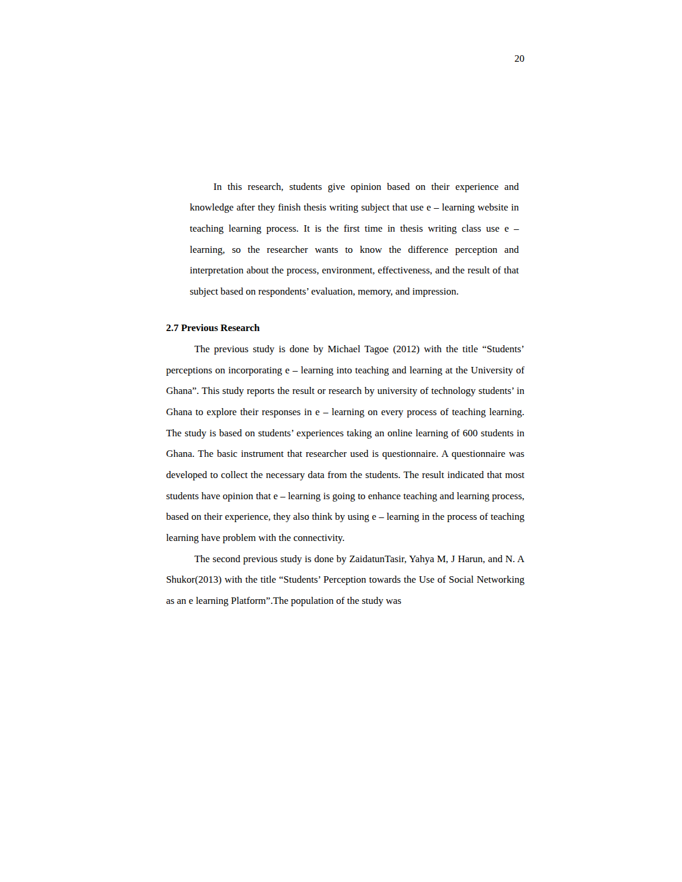20
In this research, students give opinion based on their experience and knowledge after they finish thesis writing subject that use e – learning website in teaching learning process. It is the first time in thesis writing class use e – learning, so the researcher wants to know the difference perception and interpretation about the process, environment, effectiveness, and the result of that subject based on respondents’ evaluation, memory, and impression.
2.7 Previous Research
The previous study is done by Michael Tagoe (2012) with the title “Students’ perceptions on incorporating e – learning into teaching and learning at the University of Ghana”. This study reports the result or research by university of technology students’ in Ghana to explore their responses in e – learning on every process of teaching learning. The study is based on students’ experiences taking an online learning of 600 students in Ghana. The basic instrument that researcher used is questionnaire. A questionnaire was developed to collect the necessary data from the students. The result indicated that most students have opinion that e – learning is going to enhance teaching and learning process, based on their experience, they also think by using e – learning in the process of teaching learning have problem with the connectivity.
The second previous study is done by ZaidatunTasir, Yahya M, J Harun, and N. A Shukor(2013) with the title “Students’ Perception towards the Use of Social Networking as an e learning Platform”.The population of the study was